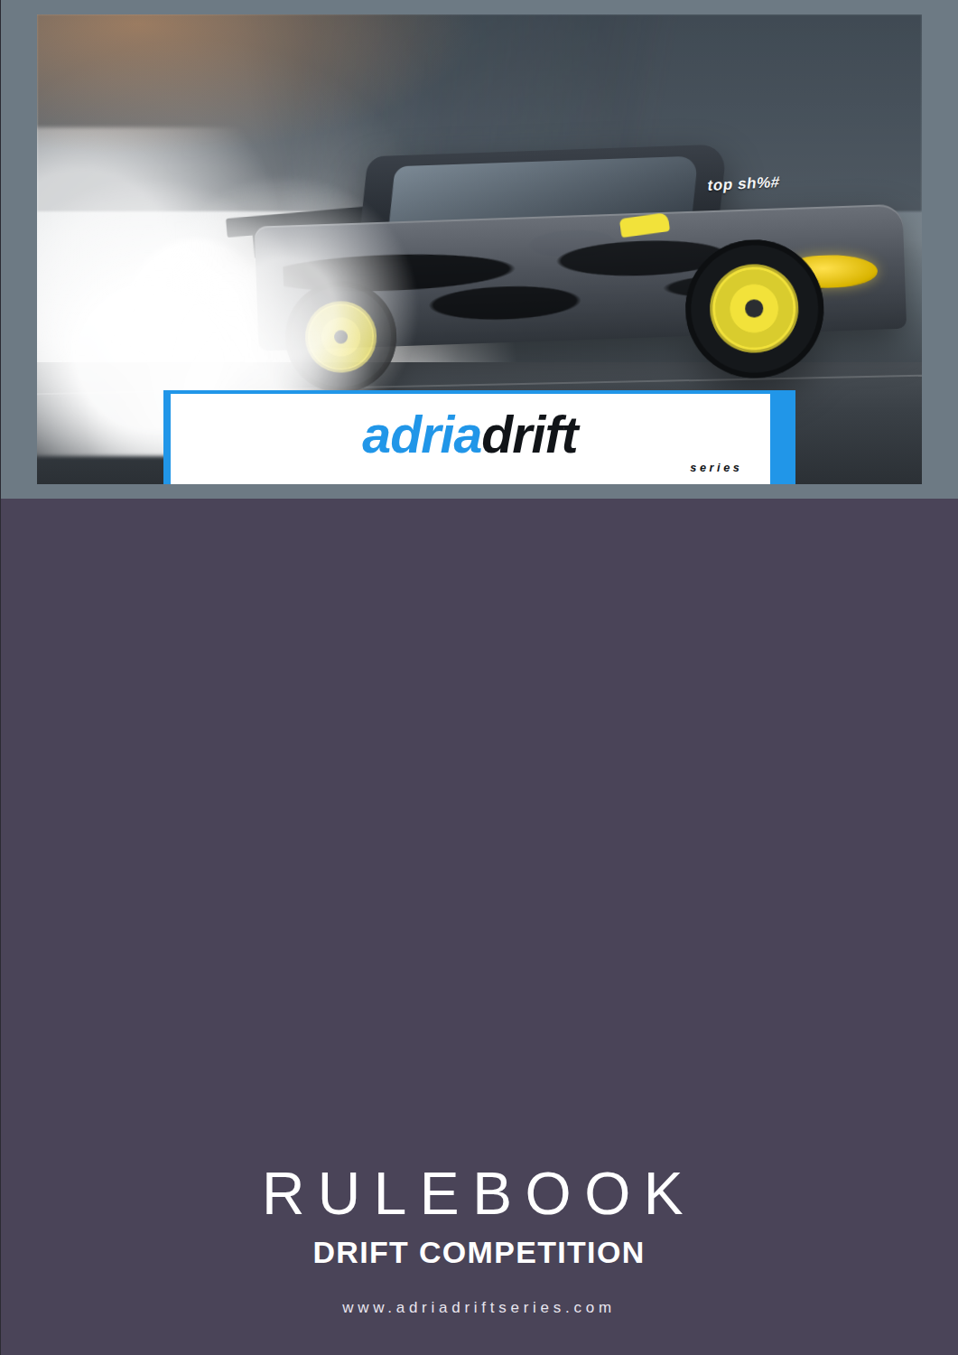top sh%#
adria drift
series
Rulebook
Drift Competition
www.adriadriftseries.com